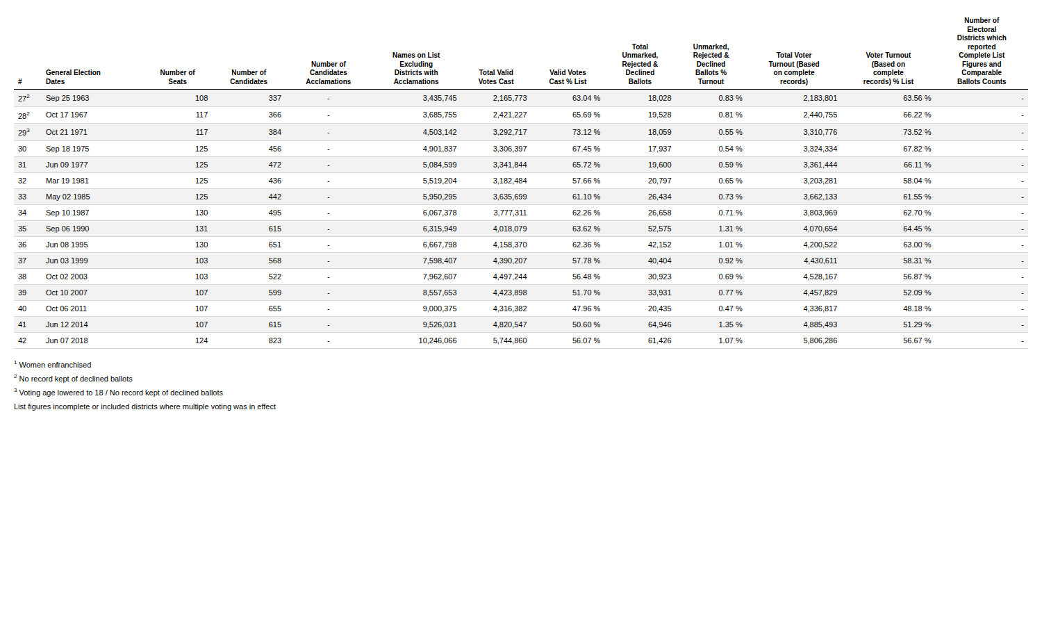| # | General Election Dates | Number of Seats | Number of Candidates | Number of Candidates Acclamations | Names on List Excluding Districts with Acclamations | Total Valid Votes Cast | Valid Votes Cast % List | Total Unmarked, Rejected & Declined Ballots | Unmarked, Rejected & Declined Ballots % Turnout | Total Voter Turnout (Based on complete records) | Voter Turnout (Based on complete records) % List | Number of Electoral Districts which reported Complete List Figures and Comparable Ballots Counts |
| --- | --- | --- | --- | --- | --- | --- | --- | --- | --- | --- | --- | --- |
| 27 2 | Sep 25 1963 | 108 | 337 | - | 3,435,745 | 2,165,773 | 63.04 % | 18,028 | 0.83 % | 2,183,801 | 63.56 % | - |
| 28 2 | Oct 17 1967 | 117 | 366 | - | 3,685,755 | 2,421,227 | 65.69 % | 19,528 | 0.81 % | 2,440,755 | 66.22 % | - |
| 29 3 | Oct 21 1971 | 117 | 384 | - | 4,503,142 | 3,292,717 | 73.12 % | 18,059 | 0.55 % | 3,310,776 | 73.52 % | - |
| 30 | Sep 18 1975 | 125 | 456 | - | 4,901,837 | 3,306,397 | 67.45 % | 17,937 | 0.54 % | 3,324,334 | 67.82 % | - |
| 31 | Jun 09 1977 | 125 | 472 | - | 5,084,599 | 3,341,844 | 65.72 % | 19,600 | 0.59 % | 3,361,444 | 66.11 % | - |
| 32 | Mar 19 1981 | 125 | 436 | - | 5,519,204 | 3,182,484 | 57.66 % | 20,797 | 0.65 % | 3,203,281 | 58.04 % | - |
| 33 | May 02 1985 | 125 | 442 | - | 5,950,295 | 3,635,699 | 61.10 % | 26,434 | 0.73 % | 3,662,133 | 61.55 % | - |
| 34 | Sep 10 1987 | 130 | 495 | - | 6,067,378 | 3,777,311 | 62.26 % | 26,658 | 0.71 % | 3,803,969 | 62.70 % | - |
| 35 | Sep 06 1990 | 131 | 615 | - | 6,315,949 | 4,018,079 | 63.62 % | 52,575 | 1.31 % | 4,070,654 | 64.45 % | - |
| 36 | Jun 08 1995 | 130 | 651 | - | 6,667,798 | 4,158,370 | 62.36 % | 42,152 | 1.01 % | 4,200,522 | 63.00 % | - |
| 37 | Jun 03 1999 | 103 | 568 | - | 7,598,407 | 4,390,207 | 57.78 % | 40,404 | 0.92 % | 4,430,611 | 58.31 % | - |
| 38 | Oct 02 2003 | 103 | 522 | - | 7,962,607 | 4,497,244 | 56.48 % | 30,923 | 0.69 % | 4,528,167 | 56.87 % | - |
| 39 | Oct 10 2007 | 107 | 599 | - | 8,557,653 | 4,423,898 | 51.70 % | 33,931 | 0.77 % | 4,457,829 | 52.09 % | - |
| 40 | Oct 06 2011 | 107 | 655 | - | 9,000,375 | 4,316,382 | 47.96 % | 20,435 | 0.47 % | 4,336,817 | 48.18 % | - |
| 41 | Jun 12 2014 | 107 | 615 | - | 9,526,031 | 4,820,547 | 50.60 % | 64,946 | 1.35 % | 4,885,493 | 51.29 % | - |
| 42 | Jun 07 2018 | 124 | 823 | - | 10,246,066 | 5,744,860 | 56.07 % | 61,426 | 1.07 % | 5,806,286 | 56.67 % | - |
1 Women enfranchised
2 No record kept of declined ballots
3 Voting age lowered to 18 / No record kept of declined ballots
List figures incomplete or included districts where multiple voting was in effect